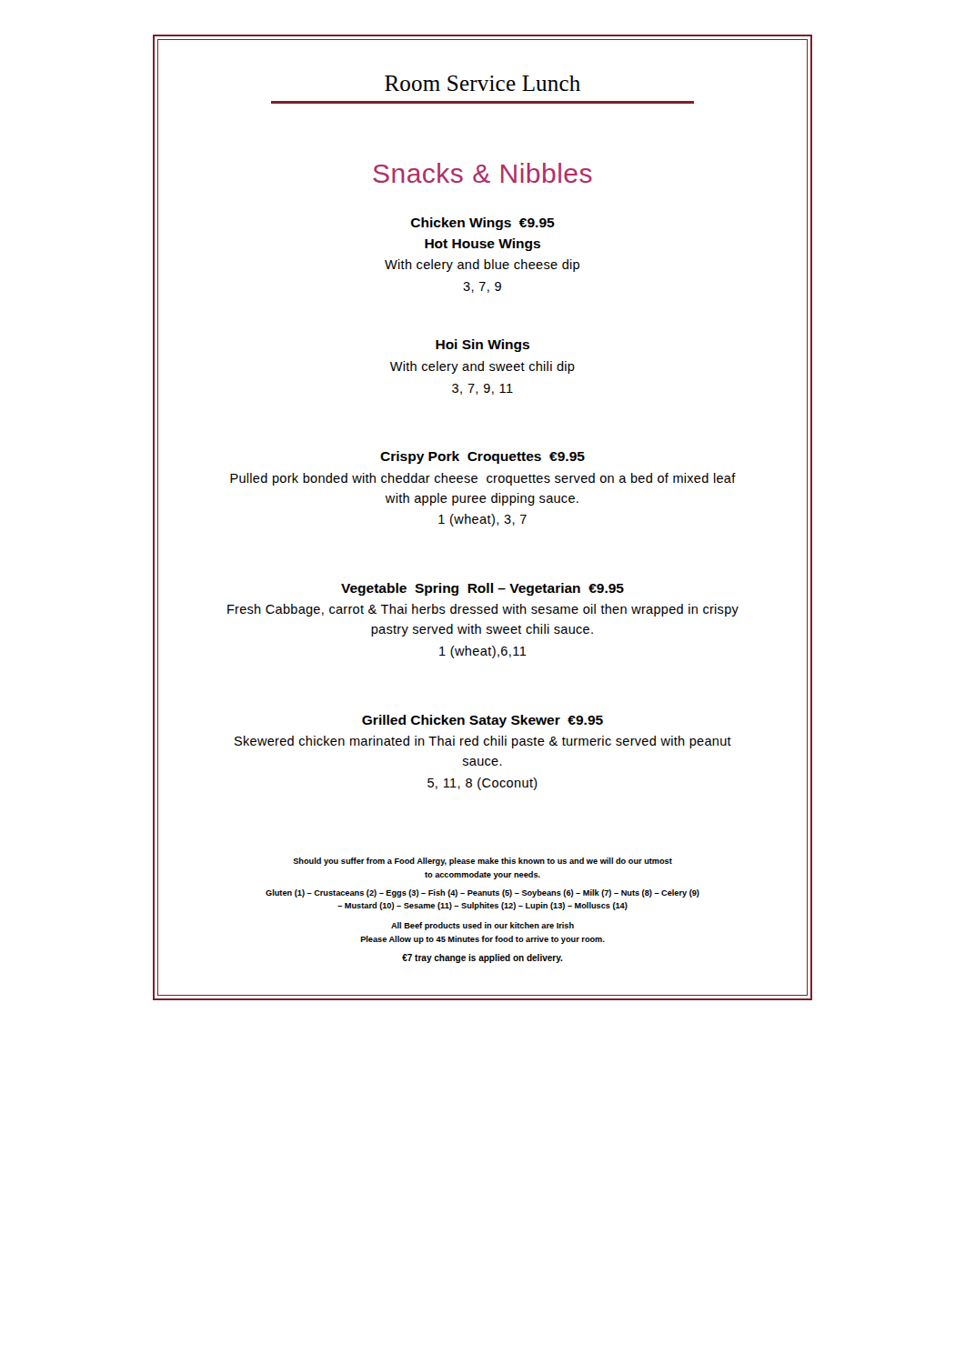Room Service Lunch
Snacks & Nibbles
Chicken Wings €9.95
Hot House Wings
With celery and blue cheese dip
3, 7, 9
Hoi Sin Wings
With celery and sweet chili dip
3, 7, 9, 11
Crispy Pork Croquettes €9.95
Pulled pork bonded with cheddar cheese croquettes served on a bed of mixed leaf with apple puree dipping sauce.
1 (wheat), 3, 7
Vegetable Spring Roll – Vegetarian €9.95
Fresh Cabbage, carrot & Thai herbs dressed with sesame oil then wrapped in crispy pastry served with sweet chili sauce.
1 (wheat),6,11
Grilled Chicken Satay Skewer €9.95
Skewered chicken marinated in Thai red chili paste & turmeric served with peanut sauce.
5, 11, 8 (Coconut)
Should you suffer from a Food Allergy, please make this known to us and we will do our utmost
to accommodate your needs.
Gluten (1) – Crustaceans (2) – Eggs (3) – Fish (4) – Peanuts (5) – Soybeans (6) – Milk (7) – Nuts (8) – Celery (9)
– Mustard (10) – Sesame (11) – Sulphites (12) – Lupin (13) – Molluscs (14)
All Beef products used in our kitchen are Irish
Please Allow up to 45 Minutes for food to arrive to your room.
€7 tray change is applied on delivery.